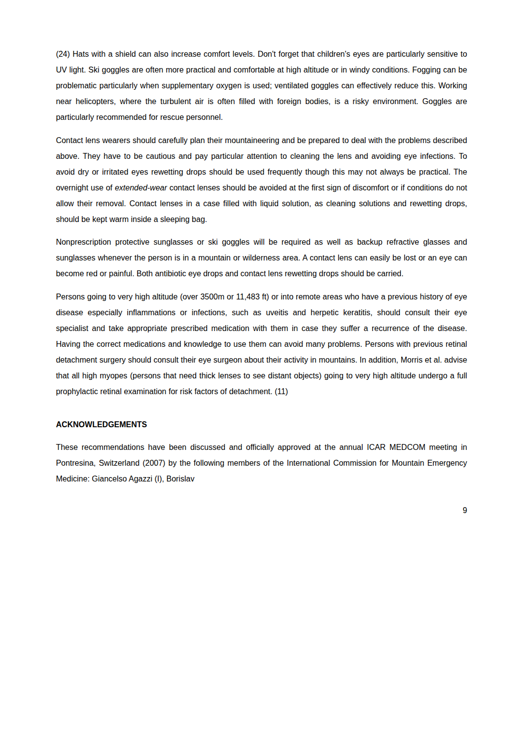(24) Hats with a shield can also increase comfort levels. Don't forget that children's eyes are particularly sensitive to UV light. Ski goggles are often more practical and comfortable at high altitude or in windy conditions. Fogging can be problematic particularly when supplementary oxygen is used; ventilated goggles can effectively reduce this. Working near helicopters, where the turbulent air is often filled with foreign bodies, is a risky environment. Goggles are particularly recommended for rescue personnel.
Contact lens wearers should carefully plan their mountaineering and be prepared to deal with the problems described above. They have to be cautious and pay particular attention to cleaning the lens and avoiding eye infections. To avoid dry or irritated eyes rewetting drops should be used frequently though this may not always be practical. The overnight use of extended-wear contact lenses should be avoided at the first sign of discomfort or if conditions do not allow their removal. Contact lenses in a case filled with liquid solution, as cleaning solutions and rewetting drops, should be kept warm inside a sleeping bag.
Nonprescription protective sunglasses or ski goggles will be required as well as backup refractive glasses and sunglasses whenever the person is in a mountain or wilderness area. A contact lens can easily be lost or an eye can become red or painful. Both antibiotic eye drops and contact lens rewetting drops should be carried.
Persons going to very high altitude (over 3500m or 11,483 ft) or into remote areas who have a previous history of eye disease especially inflammations or infections, such as uveitis and herpetic keratitis, should consult their eye specialist and take appropriate prescribed medication with them in case they suffer a recurrence of the disease. Having the correct medications and knowledge to use them can avoid many problems. Persons with previous retinal detachment surgery should consult their eye surgeon about their activity in mountains. In addition, Morris et al. advise that all high myopes (persons that need thick lenses to see distant objects) going to very high altitude undergo a full prophylactic retinal examination for risk factors of detachment. (11)
Acknowledgements
These recommendations have been discussed and officially approved at the annual ICAR MEDCOM meeting in Pontresina, Switzerland (2007) by the following members of the International Commission for Mountain Emergency Medicine: Giancelso Agazzi (I), Borislav
9